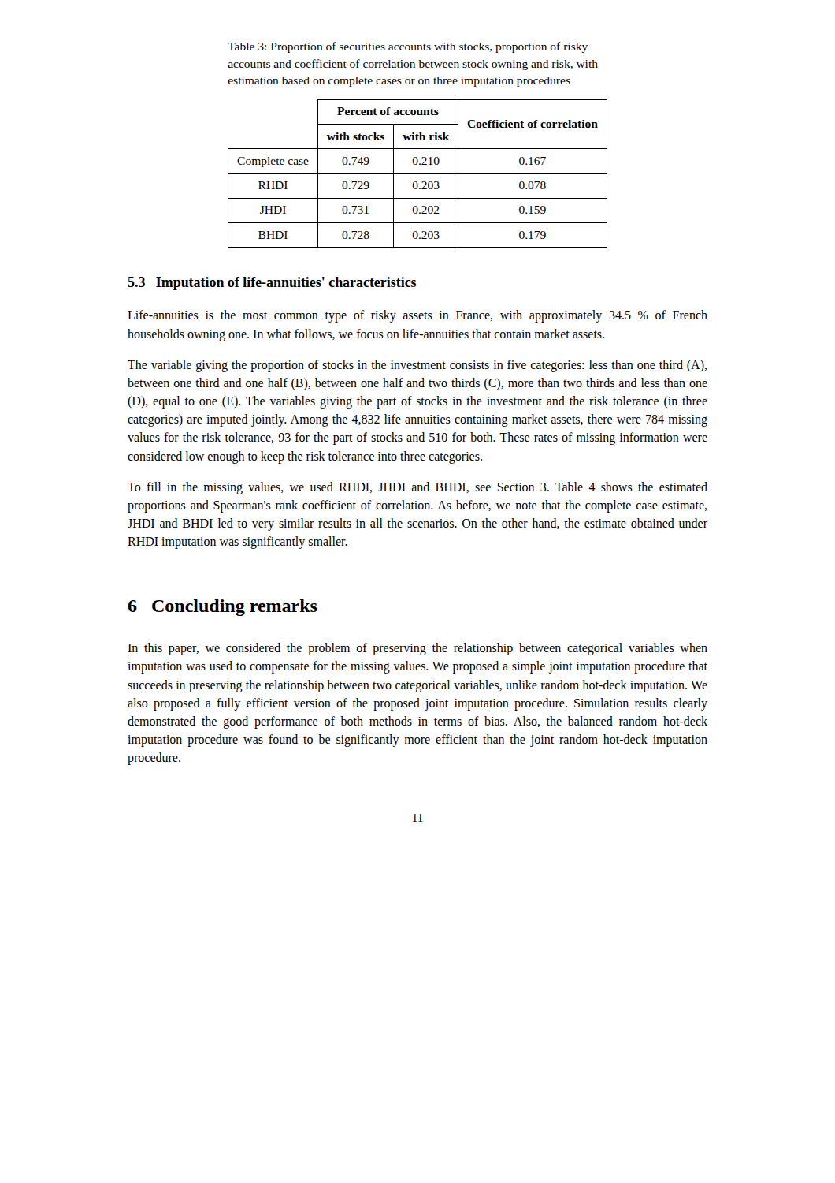Table 3: Proportion of securities accounts with stocks, proportion of risky accounts and coefficient of correlation between stock owning and risk, with estimation based on complete cases or on three imputation procedures
| | Percent of accounts | Coefficient of correlation |
| --- | --- | --- |
| with stocks | with risk |
| Complete case | 0.749 | 0.210 | 0.167 |
| RHDI | 0.729 | 0.203 | 0.078 |
| JHDI | 0.731 | 0.202 | 0.159 |
| BHDI | 0.728 | 0.203 | 0.179 |
5.3 Imputation of life-annuities' characteristics
Life-annuities is the most common type of risky assets in France, with approximately 34.5 % of French households owning one. In what follows, we focus on life-annuities that contain market assets.
The variable giving the proportion of stocks in the investment consists in five categories: less than one third (A), between one third and one half (B), between one half and two thirds (C), more than two thirds and less than one (D), equal to one (E). The variables giving the part of stocks in the investment and the risk tolerance (in three categories) are imputed jointly. Among the 4,832 life annuities containing market assets, there were 784 missing values for the risk tolerance, 93 for the part of stocks and 510 for both. These rates of missing information were considered low enough to keep the risk tolerance into three categories.
To fill in the missing values, we used RHDI, JHDI and BHDI, see Section 3. Table 4 shows the estimated proportions and Spearman's rank coefficient of correlation. As before, we note that the complete case estimate, JHDI and BHDI led to very similar results in all the scenarios. On the other hand, the estimate obtained under RHDI imputation was significantly smaller.
6 Concluding remarks
In this paper, we considered the problem of preserving the relationship between categorical variables when imputation was used to compensate for the missing values. We proposed a simple joint imputation procedure that succeeds in preserving the relationship between two categorical variables, unlike random hot-deck imputation. We also proposed a fully efficient version of the proposed joint imputation procedure. Simulation results clearly demonstrated the good performance of both methods in terms of bias. Also, the balanced random hot-deck imputation procedure was found to be significantly more efficient than the joint random hot-deck imputation procedure.
11